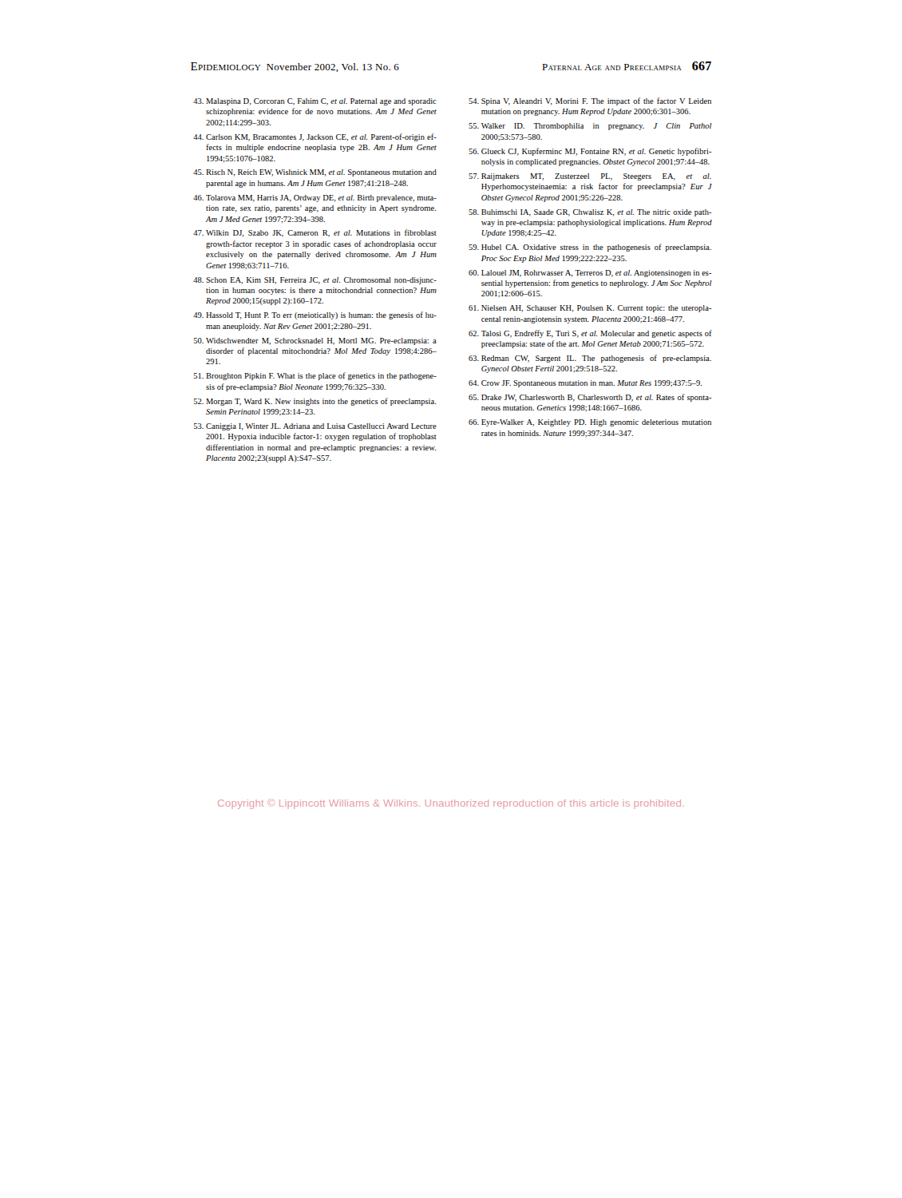Epidemiology November 2002, Vol. 13 No. 6
Paternal Age and Preeclampsia 667
Malaspina D, Corcoran C, Fahim C, et al. Paternal age and sporadic schizophrenia: evidence for de novo mutations. Am J Med Genet 2002;114:299–303.
Carlson KM, Bracamontes J, Jackson CE, et al. Parent-of-origin effects in multiple endocrine neoplasia type 2B. Am J Hum Genet 1994;55:1076–1082.
Risch N, Reich EW, Wishnick MM, et al. Spontaneous mutation and parental age in humans. Am J Hum Genet 1987;41:218–248.
Tolarova MM, Harris JA, Ordway DE, et al. Birth prevalence, mutation rate, sex ratio, parents’ age, and ethnicity in Apert syndrome. Am J Med Genet 1997;72:394–398.
Wilkin DJ, Szabo JK, Cameron R, et al. Mutations in fibroblast growth-factor receptor 3 in sporadic cases of achondroplasia occur exclusively on the paternally derived chromosome. Am J Hum Genet 1998;63:711–716.
Schon EA, Kim SH, Ferreira JC, et al. Chromosomal non-disjunction in human oocytes: is there a mitochondrial connection? Hum Reprod 2000;15(suppl 2):160–172.
Hassold T, Hunt P. To err (meiotically) is human: the genesis of human aneuploidy. Nat Rev Genet 2001;2:280–291.
Widschwendter M, Schrocksnadel H, Mortl MG. Pre-eclampsia: a disorder of placental mitochondria? Mol Med Today 1998;4:286–291.
Broughton Pipkin F. What is the place of genetics in the pathogenesis of pre-eclampsia? Biol Neonate 1999;76:325–330.
Morgan T, Ward K. New insights into the genetics of preeclampsia. Semin Perinatol 1999;23:14–23.
Caniggia I, Winter JL. Adriana and Luisa Castellucci Award Lecture 2001. Hypoxia inducible factor-1: oxygen regulation of trophoblast differentiation in normal and pre-eclamptic pregnancies: a review. Placenta 2002;23(suppl A):S47–S57.
Spina V, Aleandri V, Morini F. The impact of the factor V Leiden mutation on pregnancy. Hum Reprod Update 2000;6:301–306.
Walker ID. Thrombophilia in pregnancy. J Clin Pathol 2000;53:573–580.
Glueck CJ, Kupferminc MJ, Fontaine RN, et al. Genetic hypofibrinolysis in complicated pregnancies. Obstet Gynecol 2001;97:44–48.
Raijmakers MT, Zusterzeel PL, Steegers EA, et al. Hyperhomocysteinaemia: a risk factor for preeclampsia? Eur J Obstet Gynecol Reprod 2001;95:226–228.
Buhimschi IA, Saade GR, Chwalisz K, et al. The nitric oxide pathway in pre-eclampsia: pathophysiological implications. Hum Reprod Update 1998;4:25–42.
Hubel CA. Oxidative stress in the pathogenesis of preeclampsia. Proc Soc Exp Biol Med 1999;222:222–235.
Lalouel JM, Rohrwasser A, Terreros D, et al. Angiotensinogen in essential hypertension: from genetics to nephrology. J Am Soc Nephrol 2001;12:606–615.
Nielsen AH, Schauser KH, Poulsen K. Current topic: the uteroplacental renin-angiotensin system. Placenta 2000;21:468–477.
Talosi G, Endreffy E, Turi S, et al. Molecular and genetic aspects of preeclampsia: state of the art. Mol Genet Metab 2000;71:565–572.
Redman CW, Sargent IL. The pathogenesis of pre-eclampsia. Gynecol Obstet Fertil 2001;29:518–522.
Crow JF. Spontaneous mutation in man. Mutat Res 1999;437:5–9.
Drake JW, Charlesworth B, Charlesworth D, et al. Rates of spontaneous mutation. Genetics 1998;148:1667–1686.
Eyre-Walker A, Keightley PD. High genomic deleterious mutation rates in hominids. Nature 1999;397:344–347.
Copyright © Lippincott Williams & Wilkins. Unauthorized reproduction of this article is prohibited.